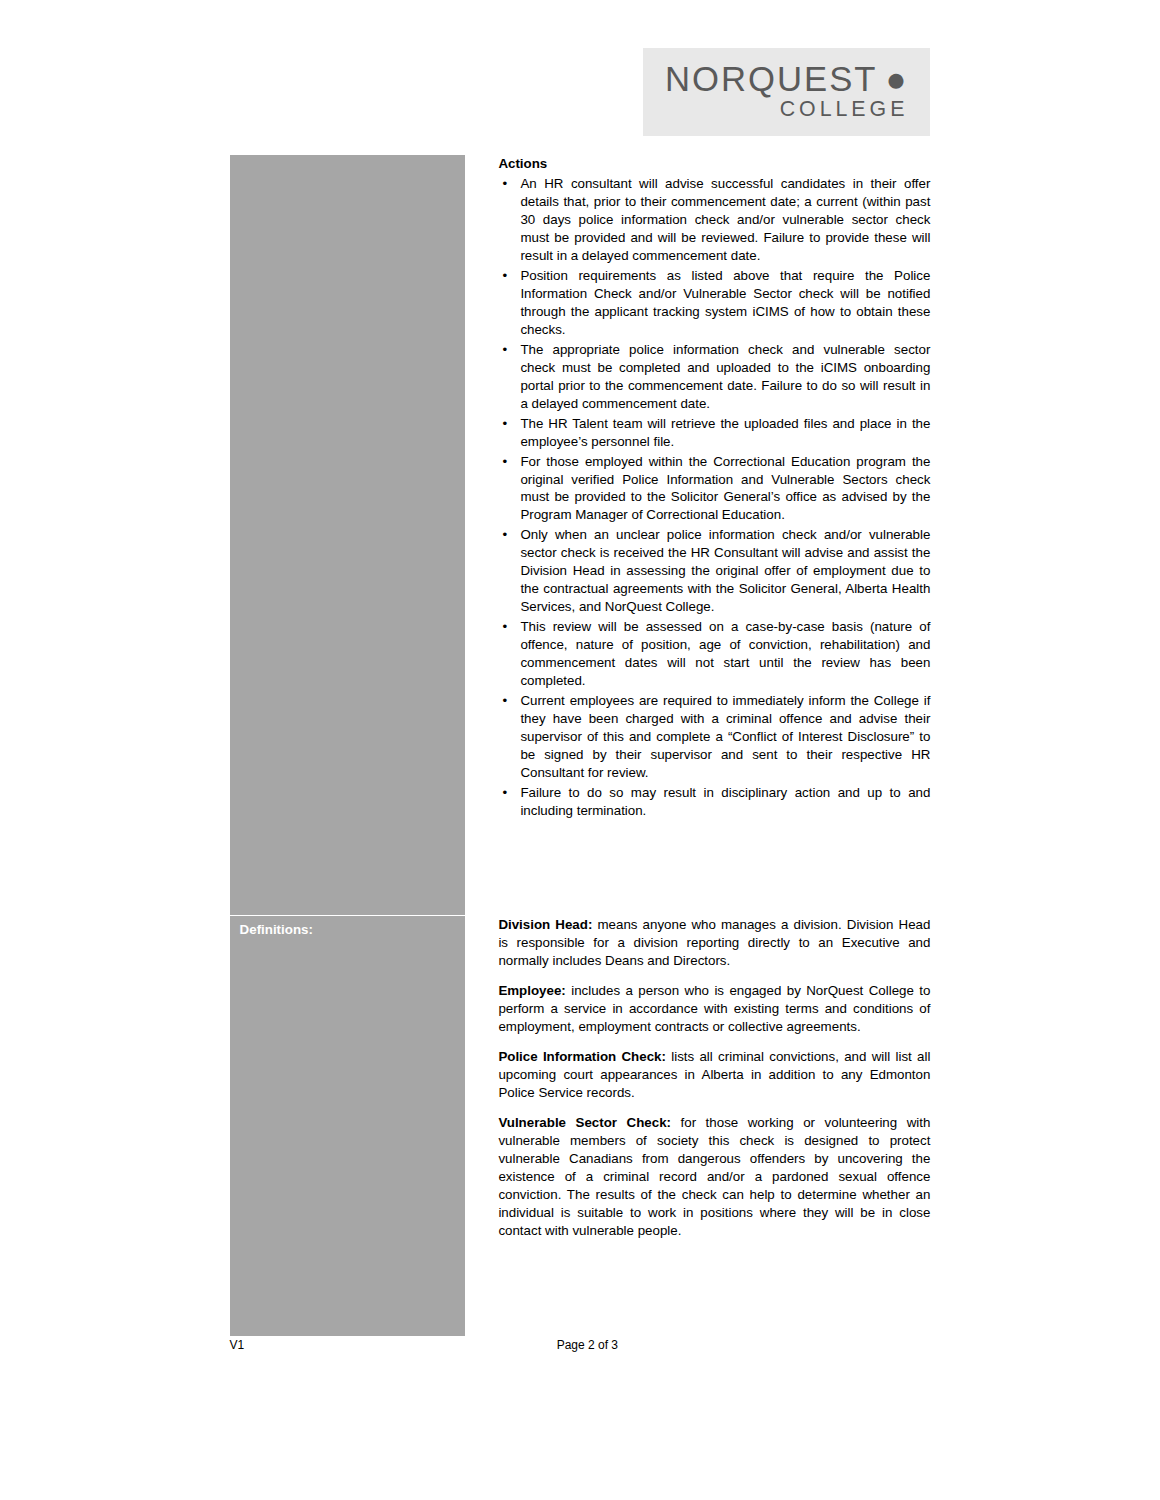NORQUEST●
COLLEGE
| | | Actions An HR consultant will advise successful candidates in their offer details that, prior to their commencement date; a current (within past 30 days police information check and/or vulnerable sector check must be provided and will be reviewed. Failure to provide these will result in a delayed commencement date. Position requirements as listed above that require the Police Information Check and/or Vulnerable Sector check will be notified through the applicant tracking system iCIMS of how to obtain these checks. The appropriate police information check and vulnerable sector check must be completed and uploaded to the iCIMS onboarding portal prior to the commencement date. Failure to do so will result in a delayed commencement date. The HR Talent team will retrieve the uploaded files and place in the employee’s personnel file. For those employed within the Correctional Education program the original verified Police Information and Vulnerable Sectors check must be provided to the Solicitor General’s office as advised by the Program Manager of Correctional Education. Only when an unclear police information check and/or vulnerable sector check is received the HR Consultant will advise and assist the Division Head in assessing the original offer of employment due to the contractual agreements with the Solicitor General, Alberta Health Services, and NorQuest College. This review will be assessed on a case-by-case basis (nature of offence, nature of position, age of conviction, rehabilitation) and commencement dates will not start until the review has been completed. Current employees are required to immediately inform the College if they have been charged with a criminal offence and advise their supervisor of this and complete a “Conflict of Interest Disclosure” to be signed by their supervisor and sent to their respective HR Consultant for review. Failure to do so may result in disciplinary action and up to and including termination. |
| Definitions: | | Division Head: means anyone who manages a division. Division Head is responsible for a division reporting directly to an Executive and normally includes Deans and Directors. Employee: includes a person who is engaged by NorQuest College to perform a service in accordance with existing terms and conditions of employment, employment contracts or collective agreements. Police Information Check: lists all criminal convictions, and will list all upcoming court appearances in Alberta in addition to any Edmonton Police Service records. Vulnerable Sector Check: for those working or volunteering with vulnerable members of society this check is designed to protect vulnerable Canadians from dangerous offenders by uncovering the existence of a criminal record and/or a pardoned sexual offence conviction. The results of the check can help to determine whether an individual is suitable to work in positions where they will be in close contact with vulnerable people. |
V1
Page 2 of 3